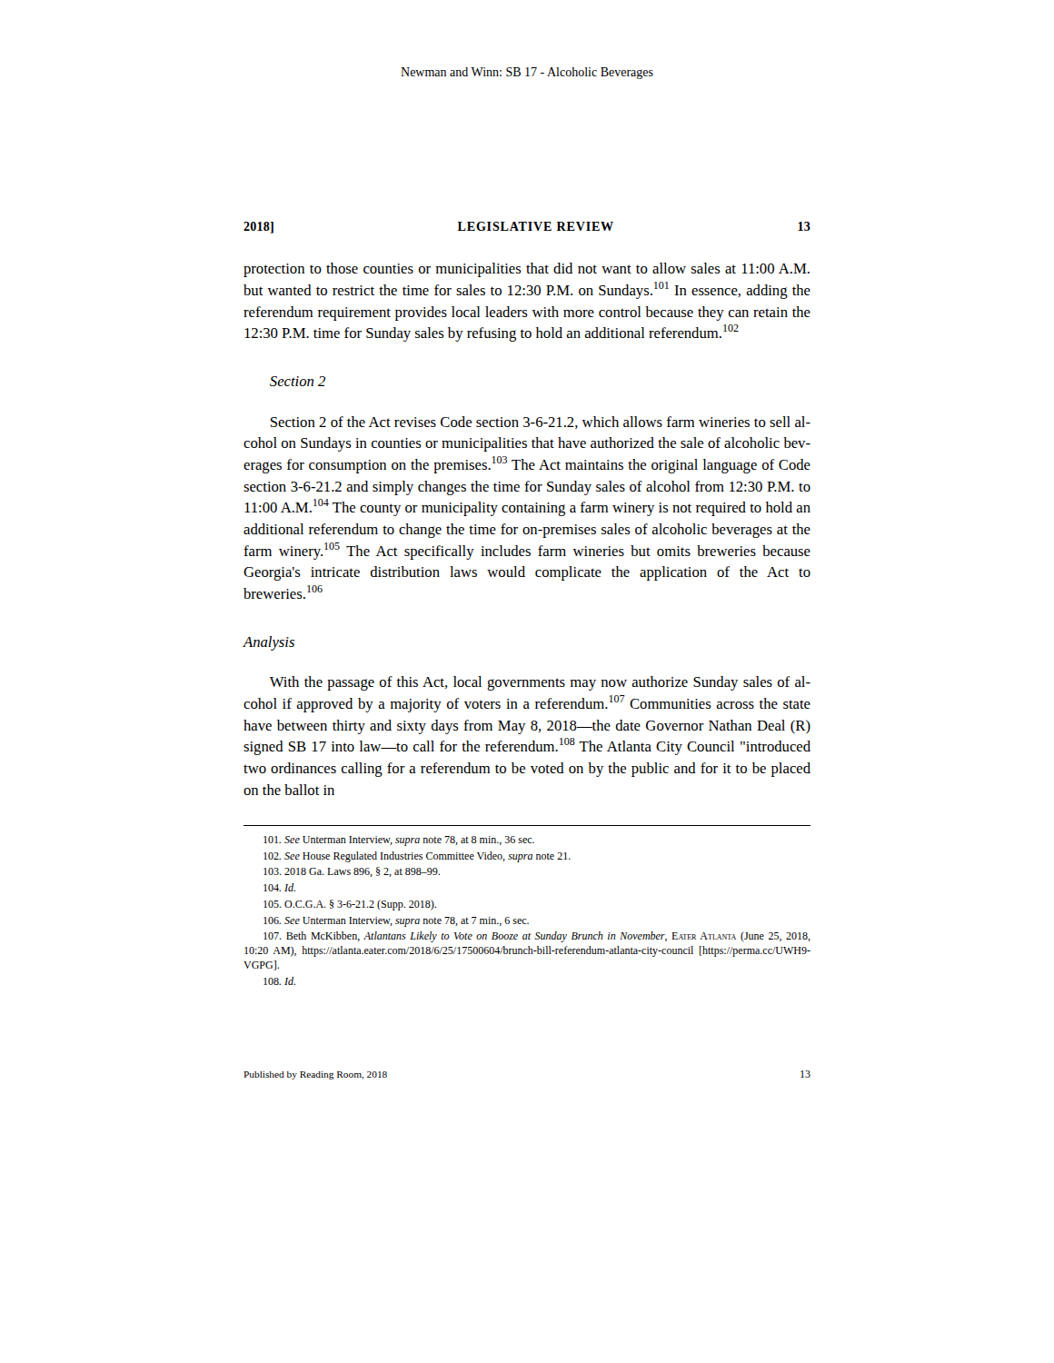Newman and Winn: SB 17 - Alcoholic Beverages
2018] LEGISLATIVE REVIEW 13
protection to those counties or municipalities that did not want to allow sales at 11:00 A.M. but wanted to restrict the time for sales to 12:30 P.M. on Sundays.101 In essence, adding the referendum requirement provides local leaders with more control because they can retain the 12:30 P.M. time for Sunday sales by refusing to hold an additional referendum.102
Section 2
Section 2 of the Act revises Code section 3-6-21.2, which allows farm wineries to sell alcohol on Sundays in counties or municipalities that have authorized the sale of alcoholic beverages for consumption on the premises.103 The Act maintains the original language of Code section 3-6-21.2 and simply changes the time for Sunday sales of alcohol from 12:30 P.M. to 11:00 A.M.104 The county or municipality containing a farm winery is not required to hold an additional referendum to change the time for on-premises sales of alcoholic beverages at the farm winery.105 The Act specifically includes farm wineries but omits breweries because Georgia's intricate distribution laws would complicate the application of the Act to breweries.106
Analysis
With the passage of this Act, local governments may now authorize Sunday sales of alcohol if approved by a majority of voters in a referendum.107 Communities across the state have between thirty and sixty days from May 8, 2018—the date Governor Nathan Deal (R) signed SB 17 into law—to call for the referendum.108 The Atlanta City Council "introduced two ordinances calling for a referendum to be voted on by the public and for it to be placed on the ballot in
101. See Unterman Interview, supra note 78, at 8 min., 36 sec.
102. See House Regulated Industries Committee Video, supra note 21.
103. 2018 Ga. Laws 896, § 2, at 898–99.
104. Id.
105. O.C.G.A. § 3-6-21.2 (Supp. 2018).
106. See Unterman Interview, supra note 78, at 7 min., 6 sec.
107. Beth McKibben, Atlantans Likely to Vote on Booze at Sunday Brunch in November, Eater Atlanta (June 25, 2018, 10:20 AM), https://atlanta.eater.com/2018/6/25/17500604/brunch-bill-referendum-atlanta-city-council [https://perma.cc/UWH9-VGPG].
108. Id.
Published by Reading Room, 2018 13